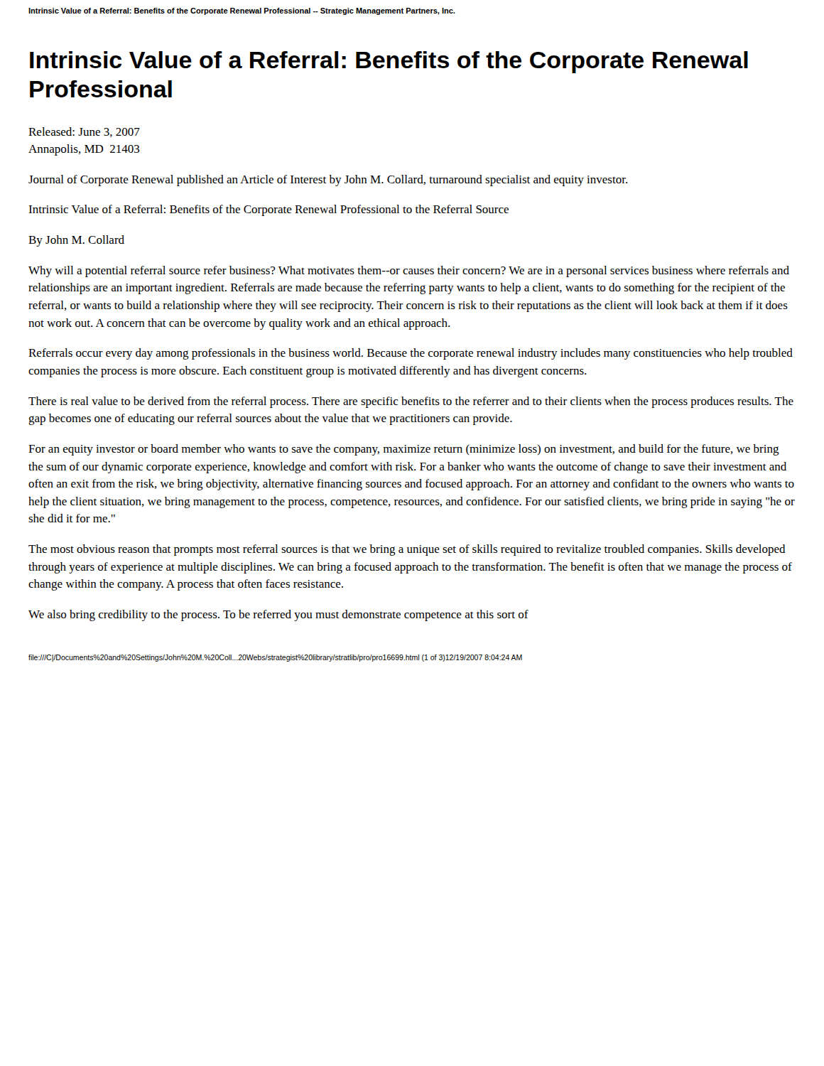Intrinsic Value of a Referral: Benefits of the Corporate Renewal Professional -- Strategic Management Partners, Inc.
Intrinsic Value of a Referral: Benefits of the Corporate Renewal Professional
Released: June 3, 2007
Annapolis, MD 21403
Journal of Corporate Renewal published an Article of Interest by John M. Collard, turnaround specialist and equity investor.
Intrinsic Value of a Referral: Benefits of the Corporate Renewal Professional to the Referral Source
By John M. Collard
Why will a potential referral source refer business? What motivates them--or causes their concern? We are in a personal services business where referrals and relationships are an important ingredient. Referrals are made because the referring party wants to help a client, wants to do something for the recipient of the referral, or wants to build a relationship where they will see reciprocity. Their concern is risk to their reputations as the client will look back at them if it does not work out. A concern that can be overcome by quality work and an ethical approach.
Referrals occur every day among professionals in the business world. Because the corporate renewal industry includes many constituencies who help troubled companies the process is more obscure. Each constituent group is motivated differently and has divergent concerns.
There is real value to be derived from the referral process. There are specific benefits to the referrer and to their clients when the process produces results. The gap becomes one of educating our referral sources about the value that we practitioners can provide.
For an equity investor or board member who wants to save the company, maximize return (minimize loss) on investment, and build for the future, we bring the sum of our dynamic corporate experience, knowledge and comfort with risk. For a banker who wants the outcome of change to save their investment and often an exit from the risk, we bring objectivity, alternative financing sources and focused approach. For an attorney and confidant to the owners who wants to help the client situation, we bring management to the process, competence, resources, and confidence. For our satisfied clients, we bring pride in saying "he or she did it for me."
The most obvious reason that prompts most referral sources is that we bring a unique set of skills required to revitalize troubled companies. Skills developed through years of experience at multiple disciplines. We can bring a focused approach to the transformation. The benefit is often that we manage the process of change within the company. A process that often faces resistance.
We also bring credibility to the process. To be referred you must demonstrate competence at this sort of
file:///C|/Documents%20and%20Settings/John%20M.%20Coll...20Webs/strategist%20library/stratlib/pro/pro16699.html (1 of 3)12/19/2007 8:04:24 AM